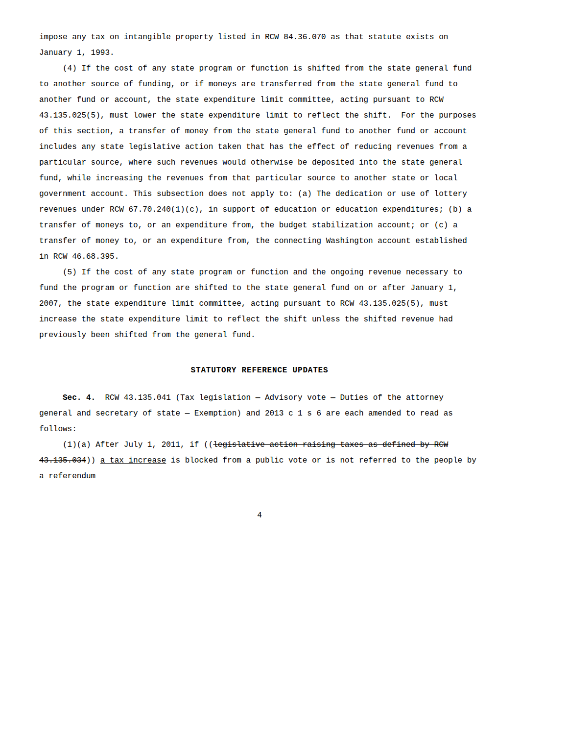impose any tax on intangible property listed in RCW 84.36.070 as that statute exists on January 1, 1993.
(4) If the cost of any state program or function is shifted from the state general fund to another source of funding, or if moneys are transferred from the state general fund to another fund or account, the state expenditure limit committee, acting pursuant to RCW 43.135.025(5), must lower the state expenditure limit to reflect the shift. For the purposes of this section, a transfer of money from the state general fund to another fund or account includes any state legislative action taken that has the effect of reducing revenues from a particular source, where such revenues would otherwise be deposited into the state general fund, while increasing the revenues from that particular source to another state or local government account. This subsection does not apply to: (a) The dedication or use of lottery revenues under RCW 67.70.240(1)(c), in support of education or education expenditures; (b) a transfer of moneys to, or an expenditure from, the budget stabilization account; or (c) a transfer of money to, or an expenditure from, the connecting Washington account established in RCW 46.68.395.
(5) If the cost of any state program or function and the ongoing revenue necessary to fund the program or function are shifted to the state general fund on or after January 1, 2007, the state expenditure limit committee, acting pursuant to RCW 43.135.025(5), must increase the state expenditure limit to reflect the shift unless the shifted revenue had previously been shifted from the general fund.
STATUTORY REFERENCE UPDATES
Sec. 4. RCW 43.135.041 (Tax legislation — Advisory vote — Duties of the attorney general and secretary of state — Exemption) and 2013 c 1 s 6 are each amended to read as follows:
(1)(a) After July 1, 2011, if ((legislative action raising taxes as defined by RCW 43.135.034)) a tax increase is blocked from a public vote or is not referred to the people by a referendum
4